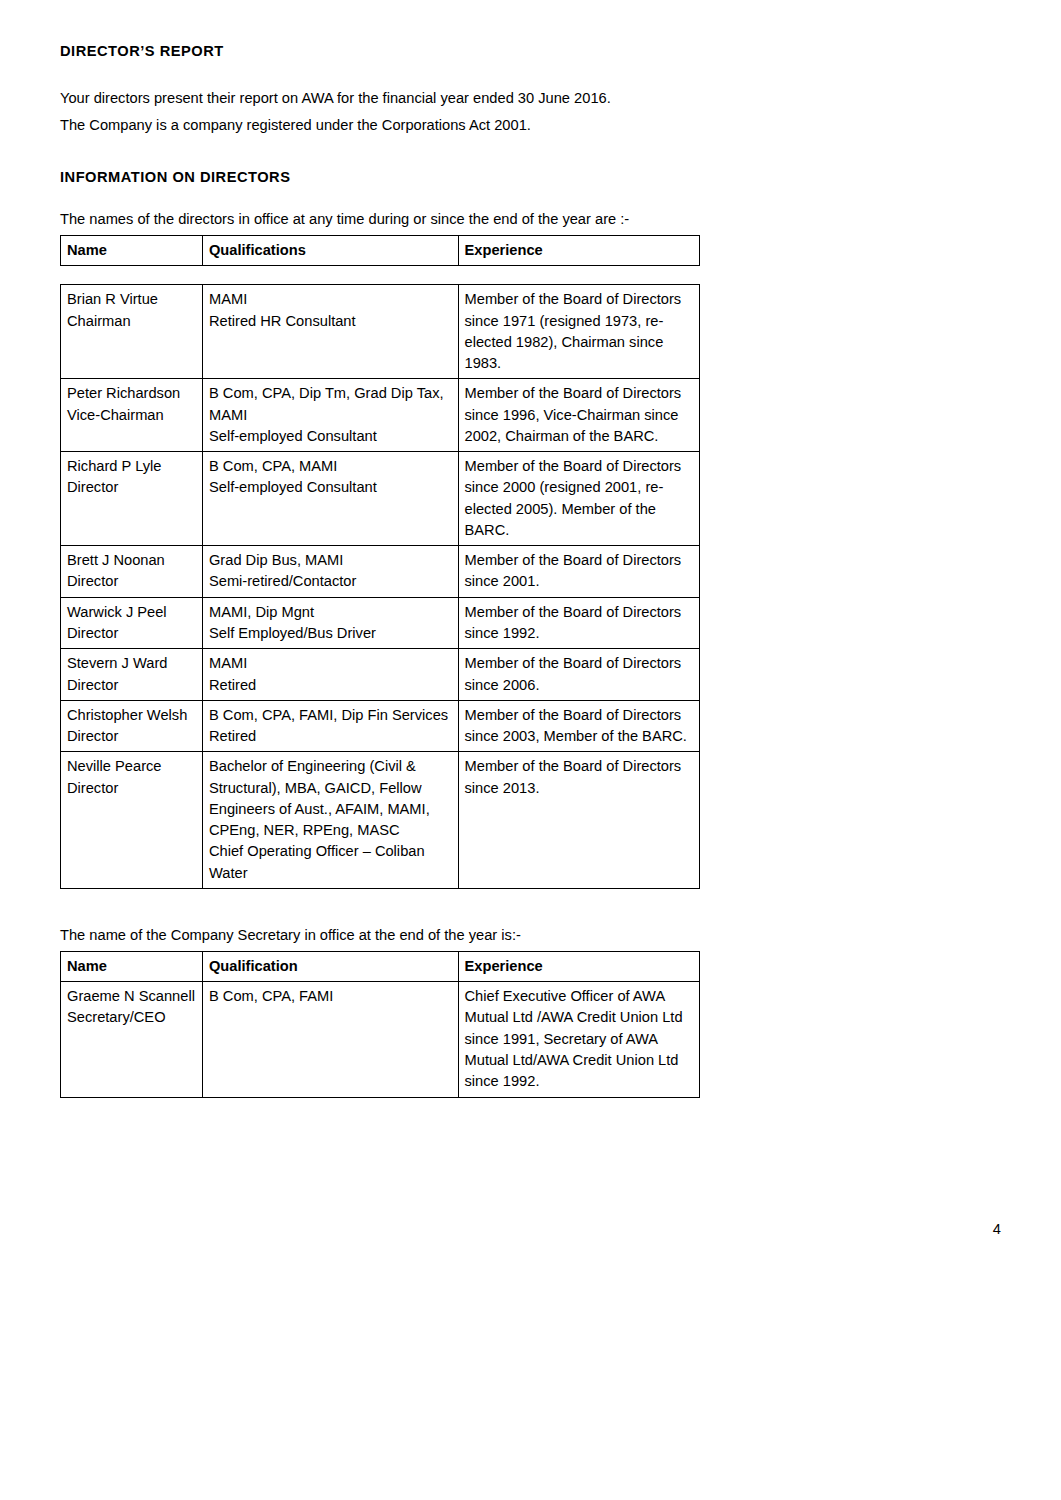DIRECTOR’S REPORT
Your directors present their report on AWA for the financial year ended 30 June 2016.
The Company is a company registered under the Corporations Act 2001.
INFORMATION ON DIRECTORS
The names of the directors in office at any time during or since the end of the year are :-
| Name | Qualifications | Experience |
| --- | --- | --- |
| Brian R Virtue Chairman | MAMI Retired HR Consultant | Member of the Board of Directors since 1971 (resigned 1973, re-elected 1982), Chairman since 1983. |
| Peter Richardson Vice-Chairman | B Com, CPA, Dip Tm, Grad Dip Tax, MAMI Self-employed Consultant | Member of the Board of Directors since 1996, Vice-Chairman since 2002, Chairman of the BARC. |
| Richard P Lyle Director | B Com, CPA, MAMI Self-employed Consultant | Member of the Board of Directors since 2000 (resigned 2001, re-elected 2005). Member of the BARC. |
| Brett J Noonan Director | Grad Dip Bus, MAMI Semi-retired/Contactor | Member of the Board of Directors since 2001. |
| Warwick J Peel Director | MAMI, Dip Mgnt Self Employed/Bus Driver | Member of the Board of Directors since 1992. |
| Stevern J Ward Director | MAMI Retired | Member of the Board of Directors since 2006. |
| Christopher Welsh Director | B Com, CPA, FAMI, Dip Fin Services Retired | Member of the Board of Directors since 2003, Member of the BARC. |
| Neville Pearce Director | Bachelor of Engineering (Civil & Structural), MBA, GAICD, Fellow Engineers of Aust., AFAIM, MAMI, CPEng, NER, RPEng, MASC Chief Operating Officer – Coliban Water | Member of the Board of Directors since 2013. |
The name of the Company Secretary in office at the end of the year is:-
| Name | Qualification | Experience |
| --- | --- | --- |
| Graeme N Scannell Secretary/CEO | B Com, CPA, FAMI | Chief Executive Officer of AWA Mutual Ltd /AWA Credit Union Ltd since 1991, Secretary of AWA Mutual Ltd/AWA Credit Union Ltd since 1992. |
4